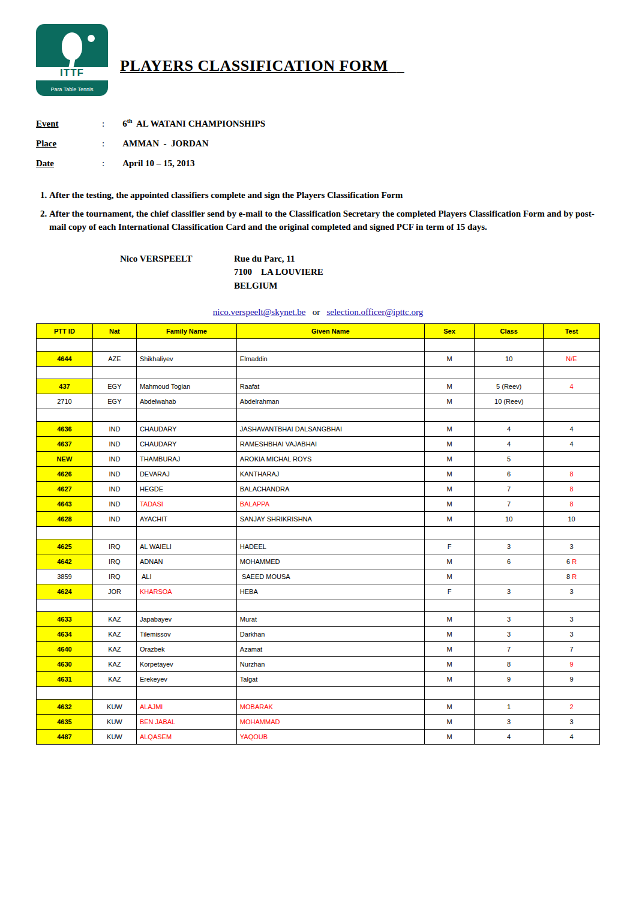ITTF
Para Table Tennis
PLAYERS CLASSIFICATION FORM__
Event: 6th AL WATANI CHAMPIONSHIPS
Place: AMMAN - JORDAN
Date: April 10 – 15, 2013
After the testing, the appointed classifiers complete and sign the Players Classification Form
After the tournament, the chief classifier send by e-mail to the Classification Secretary the completed Players Classification Form and by post-mail copy of each International Classification Card and the original completed and signed PCF in term of 15 days.
Nico VERSPEELTRue du Parc, 11
7100 LA LOUVIERE
BELGIUM
nico.verspeelt@skynet.be or selection.officer@ipttc.org
| PTT ID | Nat | Family Name | Given Name | Sex | Class | Test |
| --- | --- | --- | --- | --- | --- | --- |
| 4644 | AZE | Shikhaliyev | Elmaddin | M | 10 | N/E |
| 437 | EGY | Mahmoud Togian | Raafat | M | 5 (Reev) | 4 |
| 2710 | EGY | Abdelwahab | Abdelrahman | M | 10 (Reev) | |
| 4636 | IND | CHAUDARY | JASHAVANTBHAI DALSANGBHAI | M | 4 | 4 |
| 4637 | IND | CHAUDARY | RAMESHBHAI VAJABHAI | M | 4 | 4 |
| NEW | IND | THAMBURAJ | AROKIA MICHAL ROYS | M | 5 | |
| 4626 | IND | DEVARAJ | KANTHARAJ | M | 6 | 8 |
| 4627 | IND | HEGDE | BALACHANDRA | M | 7 | 8 |
| 4643 | IND | TADASI | BALAPPA | M | 7 | 8 |
| 4628 | IND | AYACHIT | SANJAY SHRIKRISHNA | M | 10 | 10 |
| 4625 | IRQ | AL WAIELI | HADEEL | F | 3 | 3 |
| 4642 | IRQ | ADNAN | MOHAMMED | M | 6 | 6 R |
| 3859 | IRQ | ALI | SAEED MOUSA | M | | 8 R |
| 4624 | JOR | KHARSOA | HEBA | F | 3 | 3 |
| 4633 | KAZ | Japabayev | Murat | M | 3 | 3 |
| 4634 | KAZ | Tilemissov | Darkhan | M | 3 | 3 |
| 4640 | KAZ | Orazbek | Azamat | M | 7 | 7 |
| 4630 | KAZ | Korpetayev | Nurzhan | M | 8 | 9 |
| 4631 | KAZ | Erekeyev | Talgat | M | 9 | 9 |
| 4632 | KUW | ALAJMI | MOBARAK | M | 1 | 2 |
| 4635 | KUW | BEN JABAL | MOHAMMAD | M | 3 | 3 |
| 4487 | KUW | ALQASEM | YAQOUB | M | 4 | 4 |